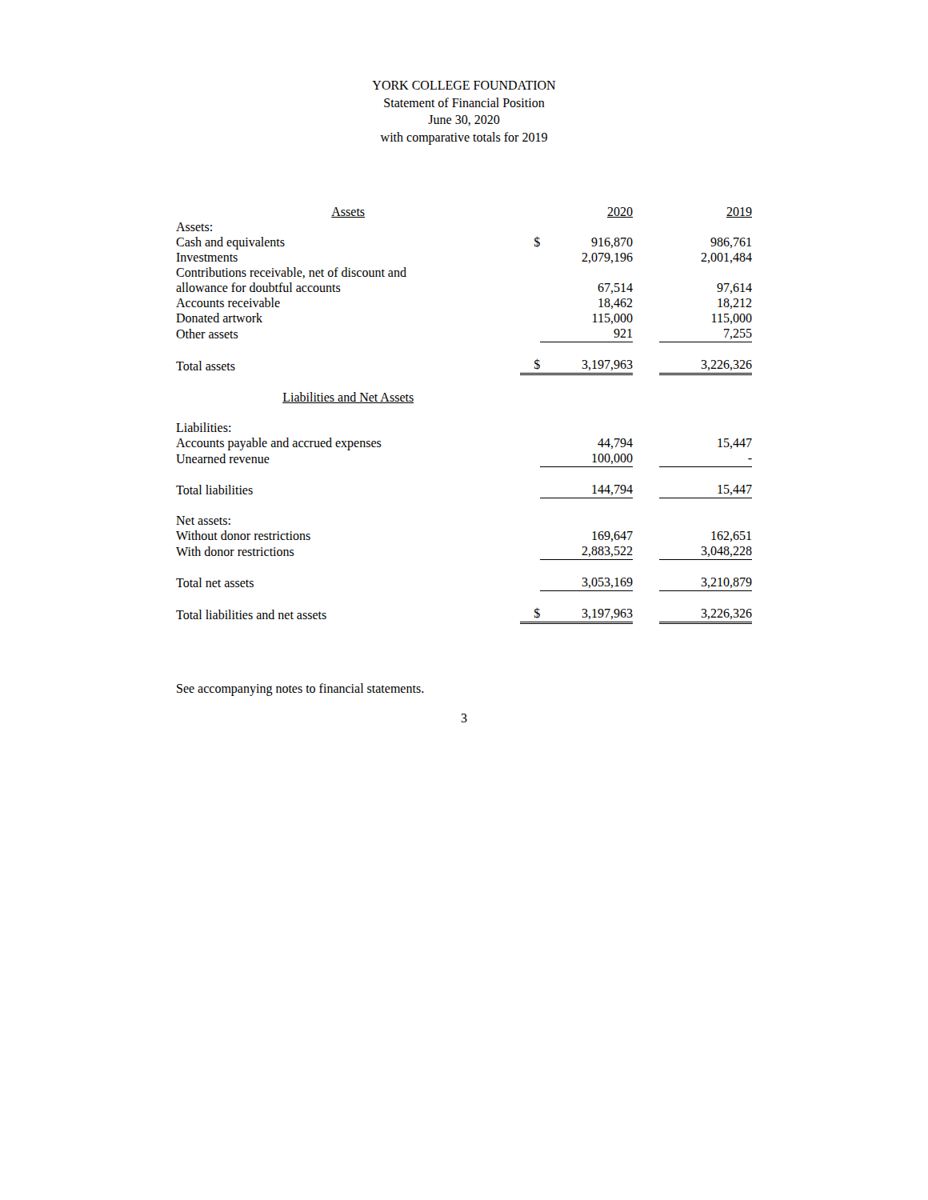YORK COLLEGE FOUNDATION
Statement of Financial Position
June 30, 2020
with comparative totals for 2019
| Assets | | 2020 | | 2019 |
| Assets: | | | | |
| Cash and equivalents | $ | 916,870 | | 986,761 |
| Investments | | 2,079,196 | | 2,001,484 |
| Contributions receivable, net of discount and | | | | |
| allowance for doubtful accounts | | 67,514 | | 97,614 |
| Accounts receivable | | 18,462 | | 18,212 |
| Donated artwork | | 115,000 | | 115,000 |
| Other assets | | 921 | | 7,255 |
| Total assets | $ | 3,197,963 | | 3,226,326 |
| Liabilities and Net Assets | | | | |
| Liabilities: | | | | |
| Accounts payable and accrued expenses | | 44,794 | | 15,447 |
| Unearned revenue | | 100,000 | | - |
| Total liabilities | | 144,794 | | 15,447 |
| Net assets: | | | | |
| Without donor restrictions | | 169,647 | | 162,651 |
| With donor restrictions | | 2,883,522 | | 3,048,228 |
| Total net assets | | 3,053,169 | | 3,210,879 |
| Total liabilities and net assets | $ | 3,197,963 | | 3,226,326 |
See accompanying notes to financial statements.
3